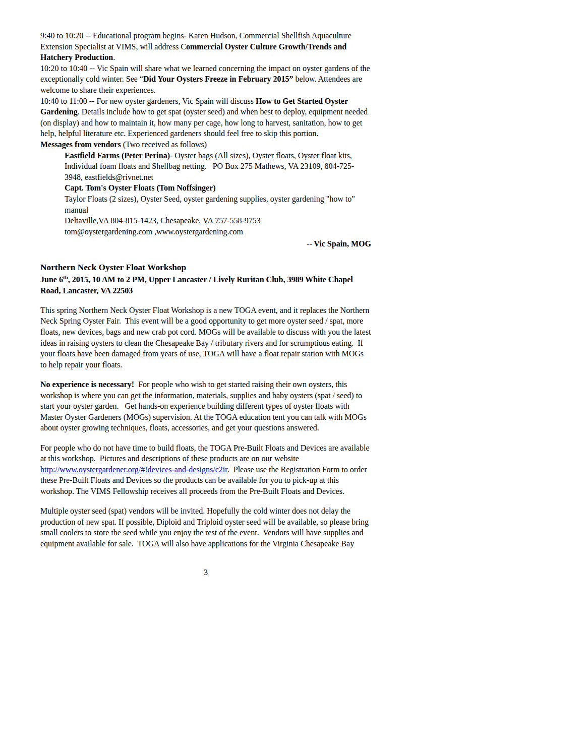9:40 to 10:20 -- Educational program begins- Karen Hudson, Commercial Shellfish Aquaculture Extension Specialist at VIMS, will address Commercial Oyster Culture Growth/Trends and Hatchery Production.
10:20 to 10:40 -- Vic Spain will share what we learned concerning the impact on oyster gardens of the exceptionally cold winter. See “Did Your Oysters Freeze in February 2015” below. Attendees are welcome to share their experiences.
10:40 to 11:00 -- For new oyster gardeners, Vic Spain will discuss How to Get Started Oyster Gardening. Details include how to get spat (oyster seed) and when best to deploy, equipment needed (on display) and how to maintain it, how many per cage, how long to harvest, sanitation, how to get help, helpful literature etc. Experienced gardeners should feel free to skip this portion.
Messages from vendors (Two received as follows)
Eastfield Farms (Peter Perina)- Oyster bags (All sizes), Oyster floats, Oyster float kits, Individual foam floats and Shellbag netting. PO Box 275 Mathews, VA 23109, 804-725-3948, eastfields@rivnet.net
Capt. Tom's Oyster Floats (Tom Noffsinger)
Taylor Floats (2 sizes), Oyster Seed, oyster gardening supplies, oyster gardening "how to" manual
Deltaville,VA 804-815-1423, Chesapeake, VA 757-558-9753
tom@oystergardening.com ,www.oystergardening.com
-- Vic Spain, MOG
Northern Neck Oyster Float Workshop
June 6th, 2015, 10 AM to 2 PM, Upper Lancaster / Lively Ruritan Club, 3989 White Chapel Road, Lancaster, VA 22503
This spring Northern Neck Oyster Float Workshop is a new TOGA event, and it replaces the Northern Neck Spring Oyster Fair. This event will be a good opportunity to get more oyster seed / spat, more floats, new devices, bags and new crab pot cord. MOGs will be available to discuss with you the latest ideas in raising oysters to clean the Chesapeake Bay / tributary rivers and for scrumptious eating. If your floats have been damaged from years of use, TOGA will have a float repair station with MOGs to help repair your floats.
No experience is necessary! For people who wish to get started raising their own oysters, this workshop is where you can get the information, materials, supplies and baby oysters (spat / seed) to start your oyster garden. Get hands-on experience building different types of oyster floats with Master Oyster Gardeners (MOGs) supervision. At the TOGA education tent you can talk with MOGs about oyster growing techniques, floats, accessories, and get your questions answered.
For people who do not have time to build floats, the TOGA Pre-Built Floats and Devices are available at this workshop. Pictures and descriptions of these products are on our website http://www.oystergardener.org/#!devices-and-designs/c2ir. Please use the Registration Form to order these Pre-Built Floats and Devices so the products can be available for you to pick-up at this workshop. The VIMS Fellowship receives all proceeds from the Pre-Built Floats and Devices.
Multiple oyster seed (spat) vendors will be invited. Hopefully the cold winter does not delay the production of new spat. If possible, Diploid and Triploid oyster seed will be available, so please bring small coolers to store the seed while you enjoy the rest of the event. Vendors will have supplies and equipment available for sale. TOGA will also have applications for the Virginia Chesapeake Bay
3